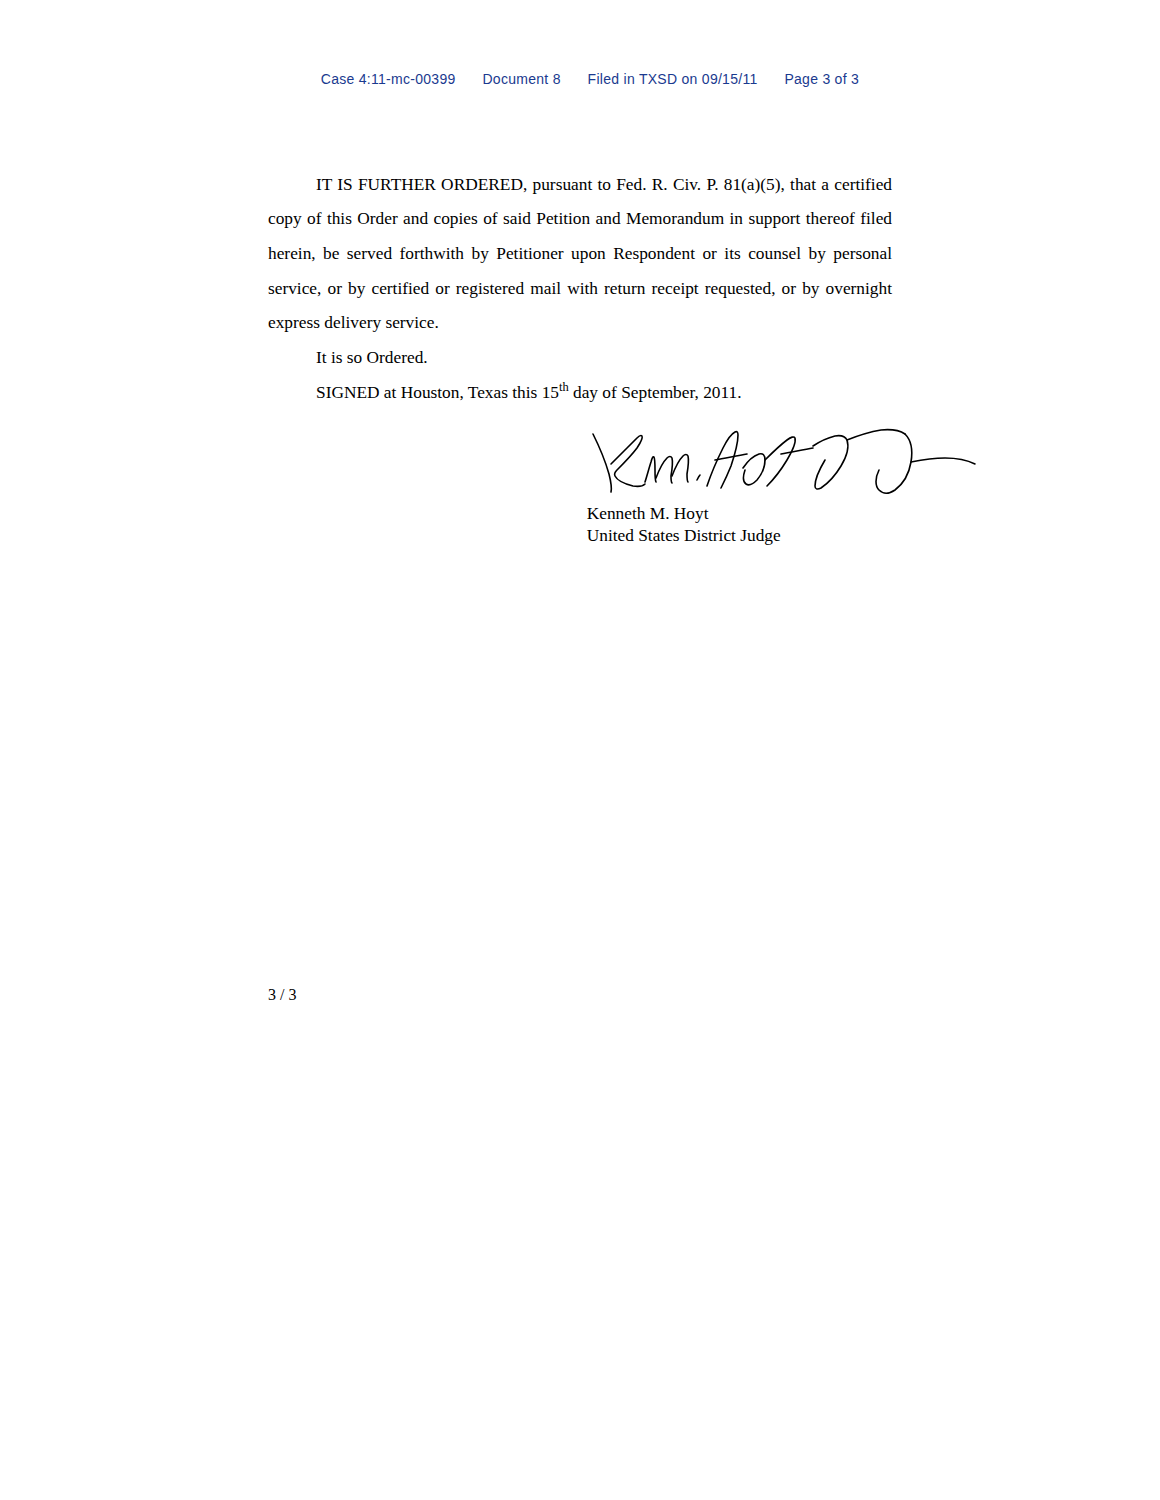Case 4:11-mc-00399 Document 8 Filed in TXSD on 09/15/11 Page 3 of 3
IT IS FURTHER ORDERED, pursuant to Fed. R. Civ. P. 81(a)(5), that a certified copy of this Order and copies of said Petition and Memorandum in support thereof filed herein, be served forthwith by Petitioner upon Respondent or its counsel by personal service, or by certified or registered mail with return receipt requested, or by overnight express delivery service.
It is so Ordered.
SIGNED at Houston, Texas this 15th day of September, 2011.
Kenneth M. Hoyt
United States District Judge
3 / 3